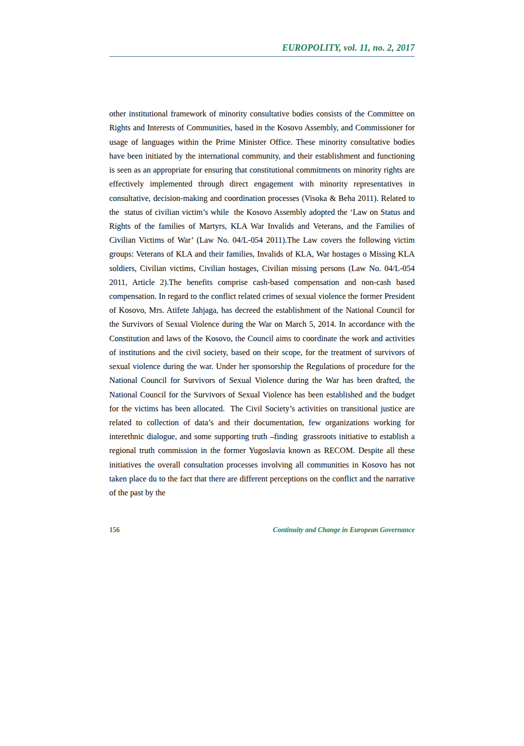EUROPOLITY, vol. 11, no. 2, 2017
other institutional framework of minority consultative bodies consists of the Committee on Rights and Interests of Communities, based in the Kosovo Assembly, and Commissioner for usage of languages within the Prime Minister Office. These minority consultative bodies have been initiated by the international community, and their establishment and functioning is seen as an appropriate for ensuring that constitutional commitments on minority rights are effectively implemented through direct engagement with minority representatives in consultative, decision-making and coordination processes (Visoka & Beha 2011). Related to the status of civilian victim’s while the Kosovo Assembly adopted the ‘Law on Status and Rights of the families of Martyrs, KLA War Invalids and Veterans, and the Families of Civilian Victims of War’ (Law No. 04/L-054 2011).The Law covers the following victim groups: Veterans of KLA and their families, Invalids of KLA, War hostages o Missing KLA soldiers, Civilian victims, Civilian hostages, Civilian missing persons (Law No. 04/L-054 2011, Article 2).The benefits comprise cash-based compensation and non-cash based compensation. In regard to the conflict related crimes of sexual violence the former President of Kosovo, Mrs. Atifete Jahjaga, has decreed the establishment of the National Council for the Survivors of Sexual Violence during the War on March 5, 2014. In accordance with the Constitution and laws of the Kosovo, the Council aims to coordinate the work and activities of institutions and the civil society, based on their scope, for the treatment of survivors of sexual violence during the war. Under her sponsorship the Regulations of procedure for the National Council for Survivors of Sexual Violence during the War has been drafted, the National Council for the Survivors of Sexual Violence has been established and the budget for the victims has been allocated. The Civil Society’s activities on transitional justice are related to collection of data’s and their documentation, few organizations working for interethnic dialogue, and some supporting truth –finding grassroots initiative to establish a regional truth commission in the former Yugoslavia known as RECOM. Despite all these initiatives the overall consultation processes involving all communities in Kosovo has not taken place du to the fact that there are different perceptions on the conflict and the narrative of the past by the
156 Continuity and Change in European Governance